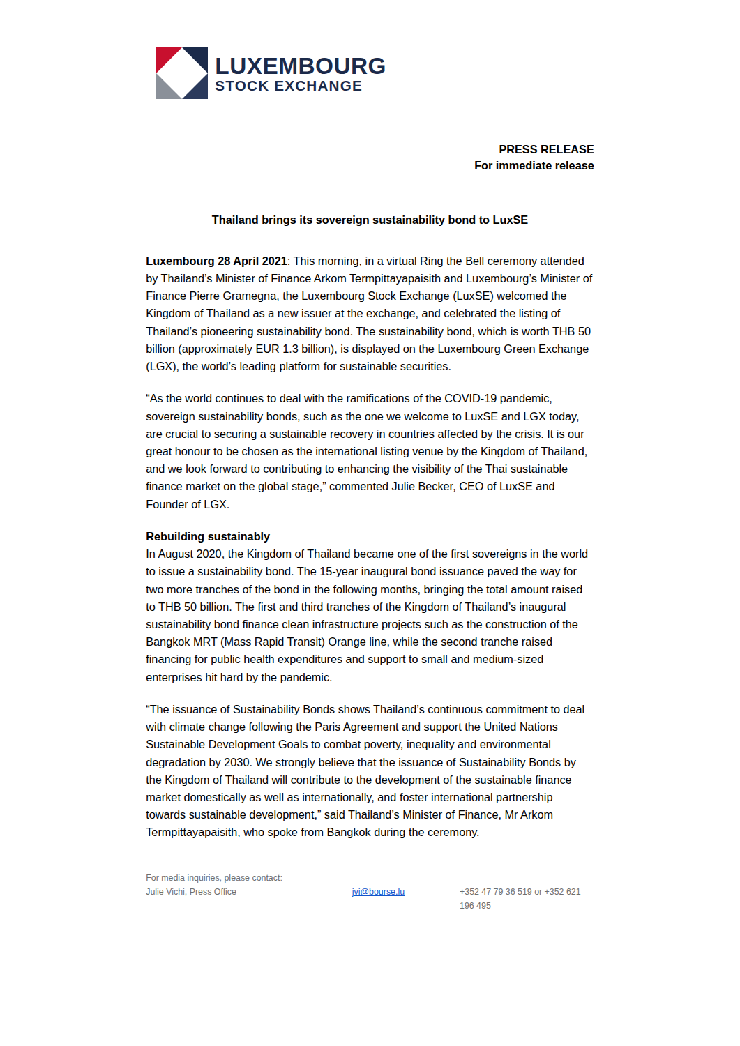LUXEMBOURG STOCK EXCHANGE
PRESS RELEASE
For immediate release
Thailand brings its sovereign sustainability bond to LuxSE
Luxembourg 28 April 2021: This morning, in a virtual Ring the Bell ceremony attended by Thailand’s Minister of Finance Arkom Termpittayapaisith and Luxembourg’s Minister of Finance Pierre Gramegna, the Luxembourg Stock Exchange (LuxSE) welcomed the Kingdom of Thailand as a new issuer at the exchange, and celebrated the listing of Thailand’s pioneering sustainability bond. The sustainability bond, which is worth THB 50 billion (approximately EUR 1.3 billion), is displayed on the Luxembourg Green Exchange (LGX), the world’s leading platform for sustainable securities.
“As the world continues to deal with the ramifications of the COVID-19 pandemic, sovereign sustainability bonds, such as the one we welcome to LuxSE and LGX today, are crucial to securing a sustainable recovery in countries affected by the crisis. It is our great honour to be chosen as the international listing venue by the Kingdom of Thailand, and we look forward to contributing to enhancing the visibility of the Thai sustainable finance market on the global stage,” commented Julie Becker, CEO of LuxSE and Founder of LGX.
Rebuilding sustainably
In August 2020, the Kingdom of Thailand became one of the first sovereigns in the world to issue a sustainability bond. The 15-year inaugural bond issuance paved the way for two more tranches of the bond in the following months, bringing the total amount raised to THB 50 billion. The first and third tranches of the Kingdom of Thailand’s inaugural sustainability bond finance clean infrastructure projects such as the construction of the Bangkok MRT (Mass Rapid Transit) Orange line, while the second tranche raised financing for public health expenditures and support to small and medium-sized enterprises hit hard by the pandemic.
“The issuance of Sustainability Bonds shows Thailand’s continuous commitment to deal with climate change following the Paris Agreement and support the United Nations Sustainable Development Goals to combat poverty, inequality and environmental degradation by 2030. We strongly believe that the issuance of Sustainability Bonds by the Kingdom of Thailand will contribute to the development of the sustainable finance market domestically as well as internationally, and foster international partnership towards sustainable development,” said Thailand’s Minister of Finance, Mr Arkom Termpittayapaisith, who spoke from Bangkok during the ceremony.
For media inquiries, please contact:
Julie Vichi, Press Office
jvi@bourse.lu
+352 47 79 36 519 or +352 621 196 495